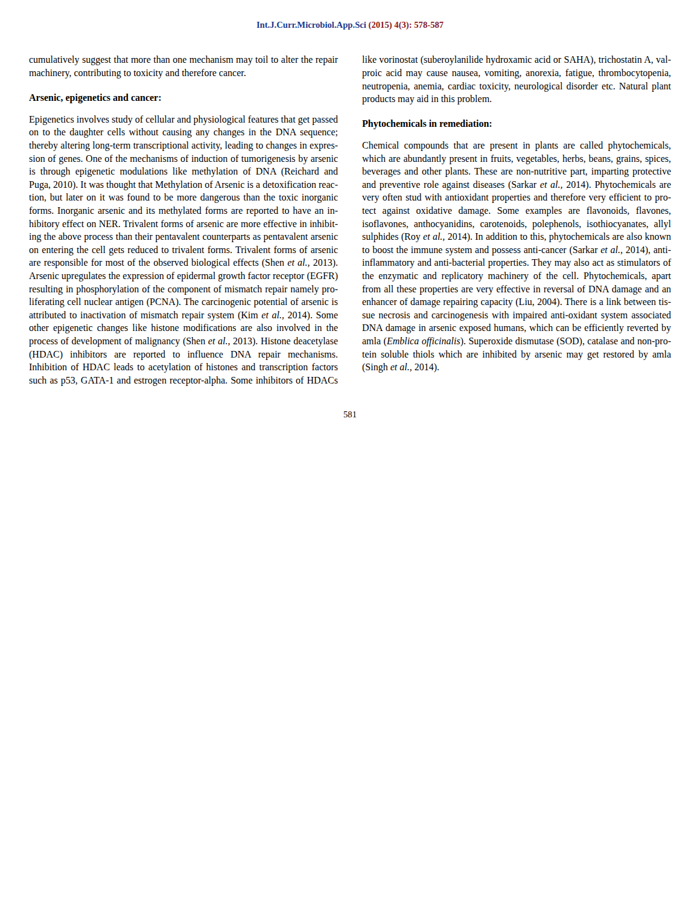Int.J.Curr.Microbiol.App.Sci (2015) 4(3): 578-587
cumulatively suggest that more than one mechanism may toil to alter the repair machinery, contributing to toxicity and therefore cancer.
Arsenic, epigenetics and cancer:
Epigenetics involves study of cellular and physiological features that get passed on to the daughter cells without causing any changes in the DNA sequence; thereby altering long-term transcriptional activity, leading to changes in expression of genes. One of the mechanisms of induction of tumorigenesis by arsenic is through epigenetic modulations like methylation of DNA (Reichard and Puga, 2010). It was thought that Methylation of Arsenic is a detoxification reaction, but later on it was found to be more dangerous than the toxic inorganic forms. Inorganic arsenic and its methylated forms are reported to have an inhibitory effect on NER. Trivalent forms of arsenic are more effective in inhibiting the above process than their pentavalent counterparts as pentavalent arsenic on entering the cell gets reduced to trivalent forms. Trivalent forms of arsenic are responsible for most of the observed biological effects (Shen et al., 2013). Arsenic upregulates the expression of epidermal growth factor receptor (EGFR) resulting in phosphorylation of the component of mismatch repair namely proliferating cell nuclear antigen (PCNA). The carcinogenic potential of arsenic is attributed to inactivation of mismatch repair system (Kim et al., 2014). Some other epigenetic changes like histone modifications are also involved in the process of development of malignancy (Shen et al., 2013). Histone deacetylase (HDAC) inhibitors are reported to influence DNA repair mechanisms. Inhibition of HDAC leads to acetylation of histones and transcription factors such as p53, GATA-1 and estrogen receptor-alpha. Some inhibitors of HDACs like vorinostat (suberoylanilide hydroxamic acid or SAHA), trichostatin A, valproic acid may cause nausea, vomiting, anorexia, fatigue, thrombocytopenia, neutropenia, anemia, cardiac toxicity, neurological disorder etc. Natural plant products may aid in this problem.
Phytochemicals in remediation:
Chemical compounds that are present in plants are called phytochemicals, which are abundantly present in fruits, vegetables, herbs, beans, grains, spices, beverages and other plants. These are non-nutritive part, imparting protective and preventive role against diseases (Sarkar et al., 2014). Phytochemicals are very often stud with antioxidant properties and therefore very efficient to protect against oxidative damage. Some examples are flavonoids, flavones, isoflavones, anthocyanidins, carotenoids, polephenols, isothiocyanates, allyl sulphides (Roy et al., 2014). In addition to this, phytochemicals are also known to boost the immune system and possess anti-cancer (Sarkar et al., 2014), anti-inflammatory and anti-bacterial properties. They may also act as stimulators of the enzymatic and replicatory machinery of the cell. Phytochemicals, apart from all these properties are very effective in reversal of DNA damage and an enhancer of damage repairing capacity (Liu, 2004). There is a link between tissue necrosis and carcinogenesis with impaired anti-oxidant system associated DNA damage in arsenic exposed humans, which can be efficiently reverted by amla (Emblica officinalis). Superoxide dismutase (SOD), catalase and non-protein soluble thiols which are inhibited by arsenic may get restored by amla (Singh et al., 2014).
581